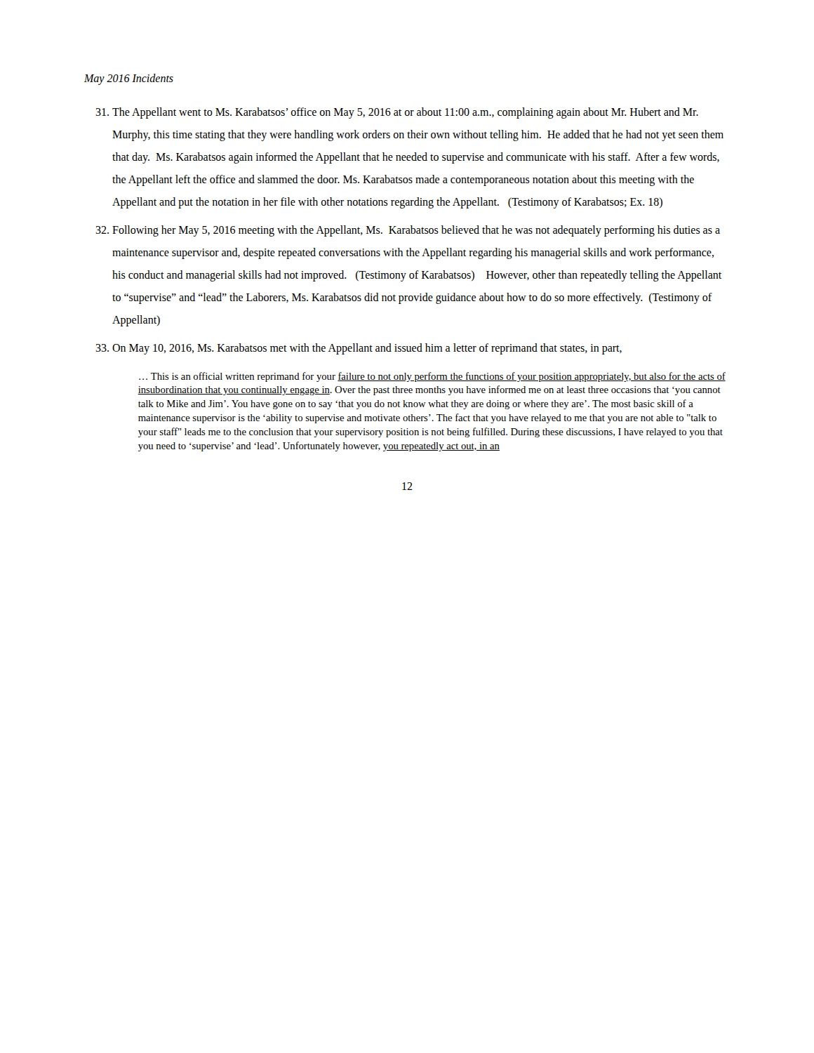May 2016 Incidents
The Appellant went to Ms. Karabatsos’ office on May 5, 2016 at or about 11:00 a.m., complaining again about Mr. Hubert and Mr. Murphy, this time stating that they were handling work orders on their own without telling him. He added that he had not yet seen them that day. Ms. Karabatsos again informed the Appellant that he needed to supervise and communicate with his staff. After a few words, the Appellant left the office and slammed the door. Ms. Karabatsos made a contemporaneous notation about this meeting with the Appellant and put the notation in her file with other notations regarding the Appellant. (Testimony of Karabatsos; Ex. 18)
Following her May 5, 2016 meeting with the Appellant, Ms. Karabatsos believed that he was not adequately performing his duties as a maintenance supervisor and, despite repeated conversations with the Appellant regarding his managerial skills and work performance, his conduct and managerial skills had not improved. (Testimony of Karabatsos) However, other than repeatedly telling the Appellant to “supervise” and “lead” the Laborers, Ms. Karabatsos did not provide guidance about how to do so more effectively. (Testimony of Appellant)
On May 10, 2016, Ms. Karabatsos met with the Appellant and issued him a letter of reprimand that states, in part,
… This is an official written reprimand for your failure to not only perform the functions of your position appropriately, but also for the acts of insubordination that you continually engage in. Over the past three months you have informed me on at least three occasions that ‘you cannot talk to Mike and Jim’. You have gone on to say ‘that you do not know what they are doing or where they are’. The most basic skill of a maintenance supervisor is the ‘ability to supervise and motivate others’. The fact that you have relayed to me that you are not able to "talk to your staff" leads me to the conclusion that your supervisory position is not being fulfilled. During these discussions, I have relayed to you that you need to ‘supervise’ and ‘lead’. Unfortunately however, you repeatedly act out, in an
12